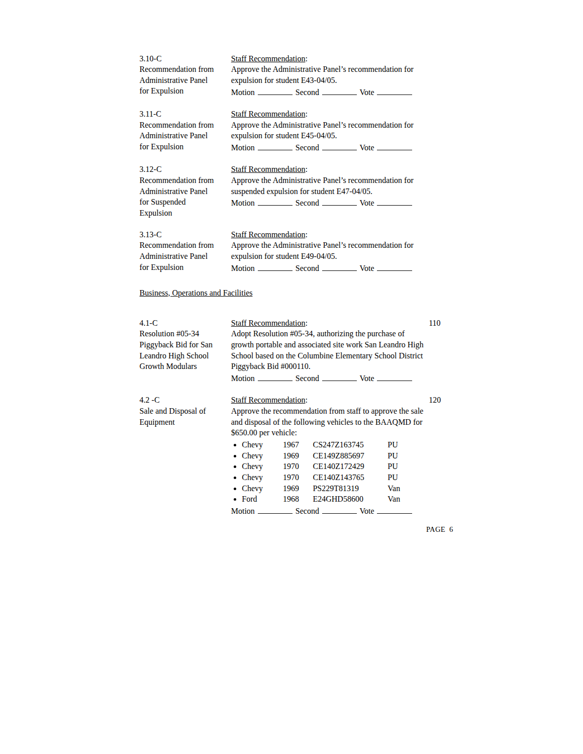| 3.10-C Recommendation from Administrative Panel for Expulsion | Staff Recommendation : Approve the Administrative Panel’s recommendation for expulsion for student E43-04/05. Motion Second Vote | |
| 3.11-C Recommendation from Administrative Panel for Expulsion | Staff Recommendation : Approve the Administrative Panel’s recommendation for expulsion for student E45-04/05. Motion Second Vote | |
| 3.12-C Recommendation from Administrative Panel for Suspended Expulsion | Staff Recommendation : Approve the Administrative Panel’s recommendation for suspended expulsion for student E47-04/05. Motion Second Vote | |
| 3.13-C Recommendation from Administrative Panel for Expulsion | Staff Recommendation : Approve the Administrative Panel’s recommendation for expulsion for student E49-04/05. Motion Second Vote | |
| Business, Operations and Facilities |
| 4.1-C Resolution #05-34 Piggyback Bid for San Leandro High School Growth Modulars | Staff Recommendation : Adopt Resolution #05-34, authorizing the purchase of growth portable and associated site work San Leandro High School based on the Columbine Elementary School District Piggyback Bid #000110. Motion Second Vote | 110 |
| 4.2 -C Sale and Disposal of Equipment | Staff Recommendation : Approve the recommendation from staff to approve the sale and disposal of the following vehicles to the BAAQMD for $650.00 per vehicle: Chevy 1967 CS247Z163745 PU Chevy 1969 CE149Z885697 PU Chevy 1970 CE140Z172429 PU Chevy 1970 CE140Z143765 PU Chevy 1969 PS229T81319 Van Ford 1968 E24GHD58600 Van Motion Second Vote | 120 |
PAGE 6